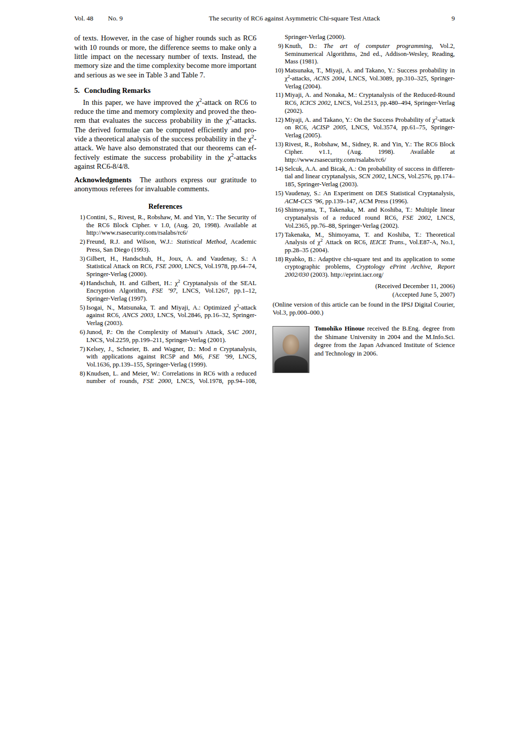Vol. 48 No. 9
The security of RC6 against Asymmetric Chi-square Test Attack
9
of texts. However, in the case of higher rounds such as RC6 with 10 rounds or more, the difference seems to make only a little impact on the necessary number of texts. Instead, the memory size and the time complexity become more important and serious as we see in Table 3 and Table 7.
5. Concluding Remarks
In this paper, we have improved the χ2-attack on RC6 to reduce the time and memory complexity and proved the theorem that evaluates the success probability in the χ2-attacks. The derived formulae can be computed efficiently and provide a theoretical analysis of the success probability in the χ2-attack. We have also demonstrated that our theorems can effectively estimate the success probability in the χ2-attacks against RC6-8/4/8.
Acknowledgments The authors express our gratitude to anonymous referees for invaluable comments.
References
1 Contini, S., Rivest, R., Robshaw, M. and Yin, Y.: The Security of the RC6 Block Cipher. v 1.0, (Aug. 20, 1998). Available at http://www.rsasecurity.com/rsalabs/rc6/
2 Freund, R.J. and Wilson, W.J.: Statistical Method, Academic Press, San Diego (1993).
3 Gilbert, H., Handschuh, H., Joux, A. and Vaudenay, S.: A Statistical Attack on RC6, FSE 2000, LNCS, Vol.1978, pp.64–74, Springer-Verlag (2000).
4 Handschuh, H. and Gilbert, H.: χ2 Cryptanalysis of the SEAL Encryption Algorithm, FSE ’97, LNCS, Vol.1267, pp.1–12, Springer-Verlag (1997).
5 Isogai, N., Matsunaka, T. and Miyaji, A.: Optimized χ2-attack against RC6, ANCS 2003, LNCS, Vol.2846, pp.16–32, Springer-Verlag (2003).
6 Junod, P.: On the Complexity of Matsui’s Attack, SAC 2001, LNCS, Vol.2259, pp.199–211, Springer-Verlag (2001).
7 Kelsey, J., Schneier, B. and Wagner, D.: Mod n Cryptanalysis, with applications against RC5P and M6, FSE ’99, LNCS, Vol.1636, pp.139–155, Springer-Verlag (1999).
8 Knudsen, L. and Meier, W.: Correlations in RC6 with a reduced number of rounds, FSE 2000, LNCS, Vol.1978, pp.94–108, Springer-Verlag (2000).
9 Knuth, D.: The art of computer programming, Vol.2, Seminumerical Algorithms, 2nd ed., Addison-Wesley, Reading, Mass (1981).
10 Matsunaka, T., Miyaji, A. and Takano, Y.: Success probability in χ2-attacks, ACNS 2004, LNCS, Vol.3089, pp.310–325, Springer-Verlag (2004).
11 Miyaji, A. and Nonaka, M.: Cryptanalysis of the Reduced-Round RC6, ICICS 2002, LNCS, Vol.2513, pp.480–494, Springer-Verlag (2002).
12 Miyaji, A. and Takano, Y.: On the Success Probability of χ2-attack on RC6, ACISP 2005, LNCS, Vol.3574, pp.61–75, Springer-Verlag (2005).
13 Rivest, R., Robshaw, M., Sidney, R. and Yin, Y.: The RC6 Block Cipher. v1.1, (Aug. 1998). Available at http://www.rsasecurity.com/rsalabs/rc6/
14 Selcuk, A.A. and Bicak, A.: On probability of success in differential and linear cryptanalysis, SCN 2002, LNCS, Vol.2576, pp.174–185, Springer-Verlag (2003).
15 Vaudenay, S.: An Experiment on DES Statistical Cryptanalysis, ACM-CCS ’96, pp.139–147, ACM Press (1996).
16 Shimoyama, T., Takenaka, M. and Koshiba, T.: Multiple linear cryptanalysis of a reduced round RC6, FSE 2002, LNCS, Vol.2365, pp.76–88, Springer-Verlag (2002).
17 Takenaka, M., Shimoyama, T. and Koshiba, T.: Theoretical Analysis of χ2 Attack on RC6, IEICE Trans., Vol.E87-A, No.1, pp.28–35 (2004).
18 Ryabko, B.: Adaptive chi-square test and its application to some cryptographic problems, Cryptology ePrint Archive, Report 2002/030 (2003). http://eprint.iacr.org/
(Received December 11, 2006)
(Accepted June 5, 2007)
(Online version of this article can be found in the IPSJ Digital Courier, Vol.3, pp.000–000.)
Tomohiko Hinoue received the B.Eng. degree from the Shimane University in 2004 and the M.Info.Sci. degree from the Japan Advanced Institute of Science and Technology in 2006.